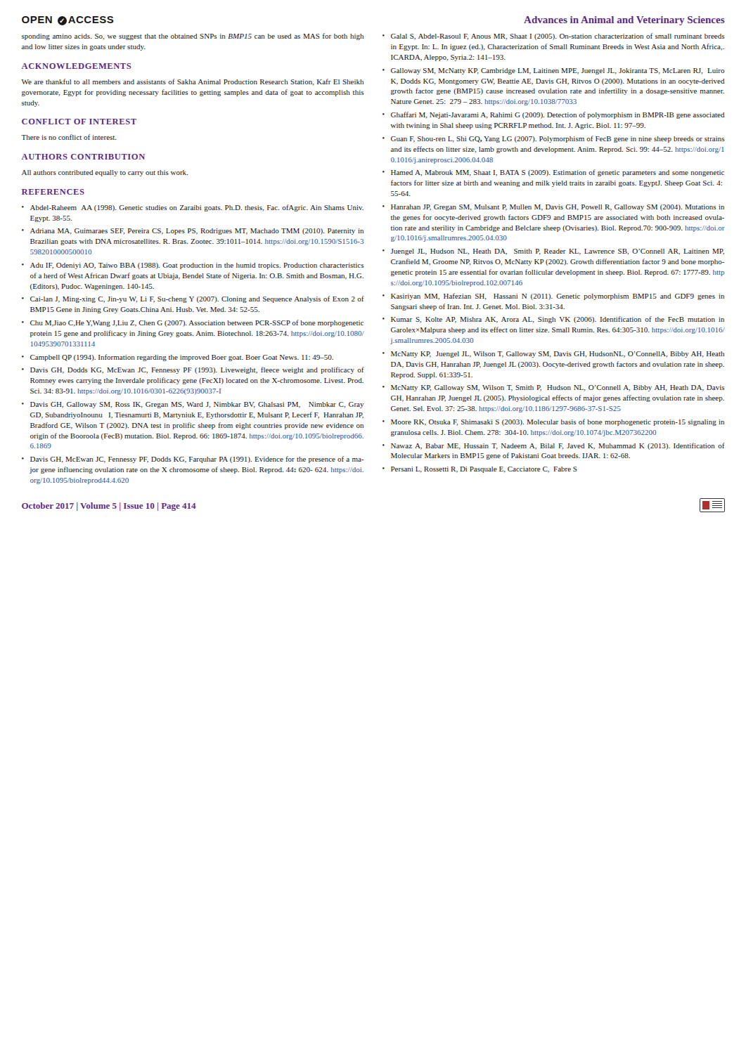OPEN ✓ACCESS
Advances in Animal and Veterinary Sciences
sponding amino acids. So, we suggest that the obtained SNPs in BMP15 can be used as MAS for both high and low litter sizes in goats under study.
Acknowledgements
We are thankful to all members and assistants of Sakha Animal Production Research Station, Kafr El Sheikh governorate, Egypt for providing necessary facilities to getting samples and data of goat to accomplish this study.
Conflict of Interest
There is no conflict of interest.
Authors Contribution
All authors contributed equally to carry out this work.
References
Abdel-Raheem AA (1998). Genetic studies on Zaraibi goats. Ph.D. thesis, Fac. ofAgric. Ain Shams Univ. Egypt. 38-55.
Adriana MA, Guimaraes SEF, Pereira CS, Lopes PS, Rodrigues MT, Machado TMM (2010). Paternity in Brazilian goats with DNA microsatellites. R. Bras. Zootec. 39:1011–1014. https://doi.org/10.1590/S1516-35982010000500010
Adu IF, Odeniyi AO, Taiwo BBA (1988). Goat production in the humid tropics. Production characteristics of a herd of West African Dwarf goats at Ubiaja, Bendel State of Nigeria. In: O.B. Smith and Bosman, H.G. (Editors), Pudoc. Wageningen. 140-145.
Cai-lan J, Ming-xing C, Jin-yu W, Li F, Su-cheng Y (2007). Cloning and Sequence Analysis of Exon 2 of BMP15 Gene in Jining Grey Goats.China Ani. Husb. Vet. Med. 34: 52-55.
Chu M,Jiao C,He Y,Wang J,Liu Z, Chen G (2007). Association between PCR-SSCP of bone morphogenetic protein 15 gene and prolificacy in Jining Grey goats. Anim. Biotechnol. 18:263-74. https://doi.org/10.1080/10495390701331114
Campbell QP (1994). Information regarding the improved Boer goat. Boer Goat News. 11: 49–50.
Davis GH, Dodds KG, McEwan JC, Fennessy PF (1993). Liveweight, fleece weight and prolificacy of Romney ewes carrying the Inverdale prolificacy gene (FecXI) located on the X-chromosome. Livest. Prod. Sci. 34: 83-91. https://doi.org/10.1016/0301-6226(93)90037-I
Davis GH, Galloway SM, Ross IK, Gregan MS, Ward J, Nimbkar BV, Ghalsasi PM, Nimbkar C, Gray GD, SubandriyoInounu I, Tiesnamurti B, Martyniuk E, Eythorsdottir E, Mulsant P, Lecerf F, Hanrahan JP, Bradford GE, Wilson T (2002). DNA test in prolific sheep from eight countries provide new evidence on origin of the Booroola (FecB) mutation. Biol. Reprod. 66: 1869-1874. https://doi.org/10.1095/biolreprod66.6.1869
Davis GH, McEwan JC, Fennessy PF, Dodds KG, Farquhar PA (1991). Evidence for the presence of a major gene influencing ovulation rate on the X chromosome of sheep. Biol. Reprod. 44: 620- 624. https://doi.org/10.1095/biolreprod44.4.620
Galal S, Abdel-Rasoul F, Anous MR, Shaat I (2005). On-station characterization of small ruminant breeds in Egypt. In: L. In iguez (ed.), Characterization of Small Ruminant Breeds in West Asia and North Africa,. ICARDA, Aleppo, Syria.2: 141–193.
Galloway SM, McNatty KP, Cambridge LM, Laitinen MPE, Juengel JL, Jokiranta TS, McLaren RJ, Luiro K, Dodds KG, Montgomery GW, Beattie AE, Davis GH, Ritvos O (2000). Mutations in an oocyte-derived growth factor gene (BMP15) cause increased ovulation rate and infertility in a dosage-sensitive manner. Nature Genet. 25: 279 – 283. https://doi.org/10.1038/77033
Ghaffari M, Nejati-Javarami A, Rahimi G (2009). Detection of polymorphism in BMPR-IB gene associated with twining in Shal sheep using PCRRFLP method. Int. J. Agric. Biol. 11: 97–99.
Guan F, Shou-ren L, Shi GQ, Yang LG (2007). Polymorphism of FecB gene in nine sheep breeds or strains and its effects on litter size, lamb growth and development. Anim. Reprod. Sci. 99: 44–52. https://doi.org/10.1016/j.anireprosci.2006.04.048
Hamed A, Mabrouk MM, Shaat I, BATA S (2009). Estimation of genetic parameters and some nongenetic factors for litter size at birth and weaning and milk yield traits in zaraibi goats. EgyptJ. Sheep Goat Sci. 4: 55-64.
Hanrahan JP, Gregan SM, Mulsant P, Mullen M, Davis GH, Powell R, Galloway SM (2004). Mutations in the genes for oocyte-derived growth factors GDF9 and BMP15 are associated with both increased ovulation rate and sterility in Cambridge and Belclare sheep (Ovisaries). Biol. Reprod.70: 900-909. https://doi.org/10.1016/j.smallrumres.2005.04.030
Juengel JL, Hudson NL, Heath DA, Smith P, Reader KL, Lawrence SB, O’Connell AR, Laitinen MP, Cranfield M, Groome NP, Ritvos O, McNatty KP (2002). Growth differentiation factor 9 and bone morphogenetic protein 15 are essential for ovarian follicular development in sheep. Biol. Reprod. 67: 1777-89. https://doi.org/10.1095/biolreprod.102.007146
Kasiriyan MM, Hafezian SH, Hassani N (2011). Genetic polymorphism BMP15 and GDF9 genes in Sangsari sheep of Iran. Int. J. Genet. Mol. Biol. 3:31-34.
Kumar S, Kolte AP, Mishra AK, Arora AL, Singh VK (2006). Identification of the FecB mutation in Garolex×Malpura sheep and its effect on litter size. Small Rumin. Res. 64:305-310. https://doi.org/10.1016/j.smallrumres.2005.04.030
McNatty KP, Juengel JL, Wilson T, Galloway SM, Davis GH, HudsonNL, O’ConnellA, Bibby AH, Heath DA, Davis GH, Hanrahan JP, Juengel JL (2003). Oocyte-derived growth factors and ovulation rate in sheep. Reprod. Suppl. 61:339-51.
McNatty KP, Galloway SM, Wilson T, Smith P, Hudson NL, O’Connell A, Bibby AH, Heath DA, Davis GH, Hanrahan JP, Juengel JL (2005). Physiological effects of major genes affecting ovulation rate in sheep. Genet. Sel. Evol. 37: 25-38. https://doi.org/10.1186/1297-9686-37-S1-S25
Moore RK, Otsuka F, Shimasaki S (2003). Molecular basis of bone morphogenetic protein-15 signaling in granulosa cells. J. Biol. Chem. 278: 304-10. https://doi.org/10.1074/jbc.M207362200
Nawaz A, Babar ME, Hussain T, Nadeem A, Bilal F, Javed K, Muhammad K (2013). Identification of Molecular Markers in BMP15 gene of Pakistani Goat breeds. IJAR. 1: 62-68.
Persani L, Rossetti R, Di Pasquale E, Cacciatore C, Fabre S
October 2017 | Volume 5 | Issue 10 | Page 414